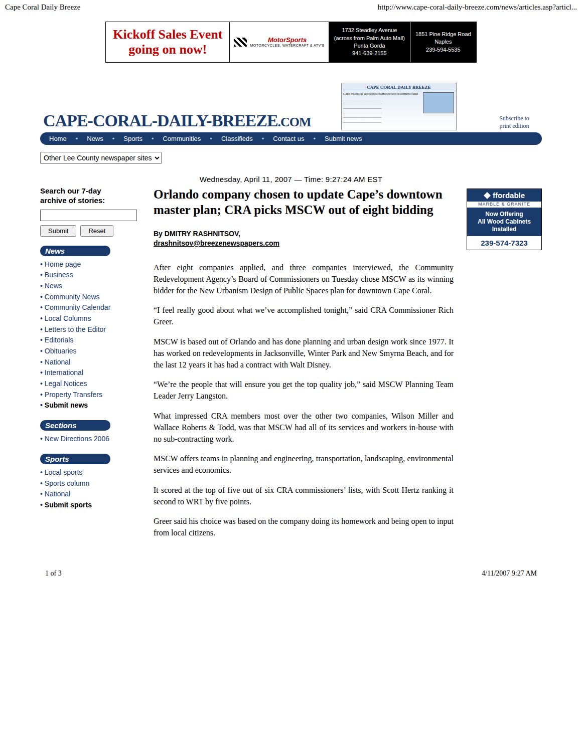Cape Coral Daily Breeze http://www.cape-coral-daily-breeze.com/news/articles.asp?articl...
Kickoff Sales Event
going on now!
MotorSports
MOTORCYCLES, WATERCRAFT & ATV'S
1732 Steadley Avenue (across from Palm Auto Mall) Punta Gorda 941-639-2155
1851 Pine Ridge Road Naples 239-594-5535
CAPE-CORAL-DAILY-BREEZE.COM
CAPE CORAL DAILY BREEZE
Cape Hospital decorated homeowners treatment fund
______________________
______________________
______________________
______________________
______________________
Subscribe to
print edition
Home• News• Sports• Communities• Classifieds• Contact us• Submit news
Other Lee County newspaper sites
Wednesday, April 11, 2007 — Time: 9:27:24 AM EST
Search our 7-day
archive of stories:
News
Home page
Business
News
Community News
Community Calendar
Local Columns
Letters to the Editor
Editorials
Obituaries
National
International
Legal Notices
Property Transfers
Submit news
Sections
New Directions 2006
Sports
Local sports
Sports column
National
Submit sports
Orlando company chosen to update Cape’s downtown master plan; CRA picks MSCW out of eight bidding
By DMITRY RASHNITSOV,
drashnitsov@breezenewspapers.com
After eight companies applied, and three companies interviewed, the Community Redevelopment Agency’s Board of Commissioners on Tuesday chose MSCW as its winning bidder for the New Urbanism Design of Public Spaces plan for downtown Cape Coral.
“I feel really good about what we’ve accomplished tonight,” said CRA Commissioner Rich Greer.
MSCW is based out of Orlando and has done planning and urban design work since 1977. It has worked on redevelopments in Jacksonville, Winter Park and New Smyrna Beach, and for the last 12 years it has had a contract with Walt Disney.
“We’re the people that will ensure you get the top quality job,” said MSCW Planning Team Leader Jerry Langston.
What impressed CRA members most over the other two companies, Wilson Miller and Wallace Roberts & Todd, was that MSCW had all of its services and workers in-house with no sub-contracting work.
MSCW offers teams in planning and engineering, transportation, landscaping, environmental services and economics.
It scored at the top of five out of six CRA commissioners’ lists, with Scott Hertz ranking it second to WRT by five points.
Greer said his choice was based on the company doing its homework and being open to input from local citizens.
ffordable
MARBLE & GRANITE
Now Offering
All Wood Cabinets
Installed
239-574-7323
1 of 3 4/11/2007 9:27 AM